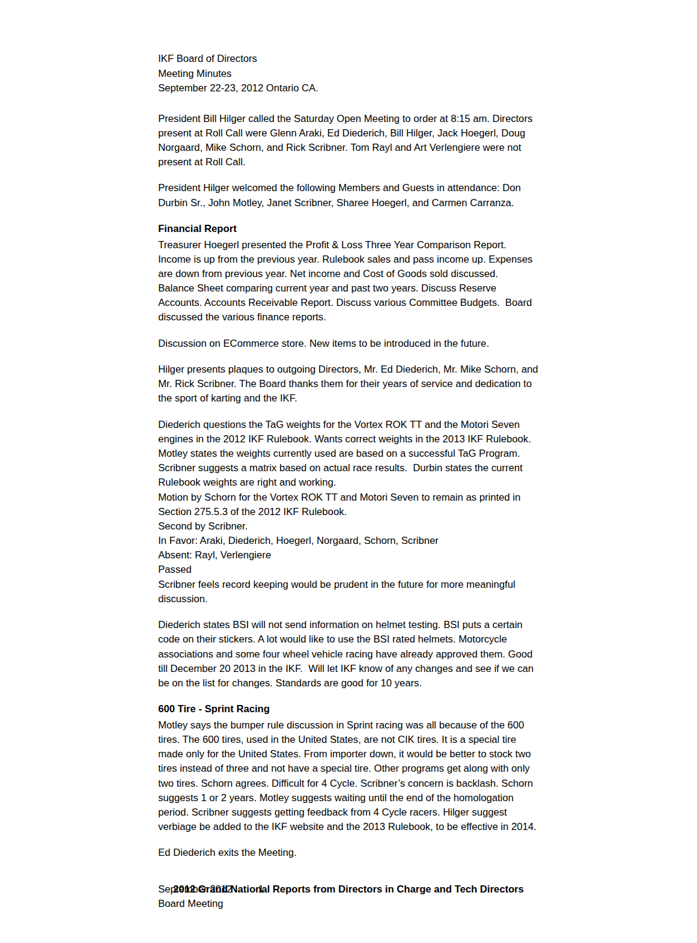IKF Board of Directors
Meeting Minutes
September 22-23, 2012 Ontario CA.
President Bill Hilger called the Saturday Open Meeting to order at 8:15 am. Directors present at Roll Call were Glenn Araki, Ed Diederich, Bill Hilger, Jack Hoegerl, Doug Norgaard, Mike Schorn, and Rick Scribner. Tom Rayl and Art Verlengiere were not present at Roll Call.
President Hilger welcomed the following Members and Guests in attendance: Don Durbin Sr., John Motley, Janet Scribner, Sharee Hoegerl, and Carmen Carranza.
Financial Report
Treasurer Hoegerl presented the Profit & Loss Three Year Comparison Report. Income is up from the previous year. Rulebook sales and pass income up. Expenses are down from previous year. Net income and Cost of Goods sold discussed. Balance Sheet comparing current year and past two years. Discuss Reserve Accounts. Accounts Receivable Report. Discuss various Committee Budgets. Board discussed the various finance reports.
Discussion on ECommerce store. New items to be introduced in the future.
Hilger presents plaques to outgoing Directors, Mr. Ed Diederich, Mr. Mike Schorn, and Mr. Rick Scribner. The Board thanks them for their years of service and dedication to the sport of karting and the IKF.
Diederich questions the TaG weights for the Vortex ROK TT and the Motori Seven engines in the 2012 IKF Rulebook. Wants correct weights in the 2013 IKF Rulebook. Motley states the weights currently used are based on a successful TaG Program. Scribner suggests a matrix based on actual race results. Durbin states the current Rulebook weights are right and working.
Motion by Schorn for the Vortex ROK TT and Motori Seven to remain as printed in Section 275.5.3 of the 2012 IKF Rulebook.
Second by Scribner.
In Favor: Araki, Diederich, Hoegerl, Norgaard, Schorn, Scribner
Absent: Rayl, Verlengiere
Passed
Scribner feels record keeping would be prudent in the future for more meaningful discussion.
Diederich states BSI will not send information on helmet testing. BSI puts a certain code on their stickers. A lot would like to use the BSI rated helmets. Motorcycle associations and some four wheel vehicle racing have already approved them. Good till December 20 2013 in the IKF. Will let IKF know of any changes and see if we can be on the list for changes. Standards are good for 10 years.
600 Tire - Sprint Racing
Motley says the bumper rule discussion in Sprint racing was all because of the 600 tires. The 600 tires, used in the United States, are not CIK tires. It is a special tire made only for the United States. From importer down, it would be better to stock two tires instead of three and not have a special tire. Other programs get along with only two tires. Schorn agrees. Difficult for 4 Cycle. Scribner’s concern is backlash. Schorn suggests 1 or 2 years. Motley suggests waiting until the end of the homologation period. Scribner suggests getting feedback from 4 Cycle racers. Hilger suggest verbiage be added to the IKF website and the 2013 Rulebook, to be effective in 2014.
Ed Diederich exits the Meeting.
2012 Grand National Reports from Directors in Charge and Tech Directors
September 2012
Board Meeting 1